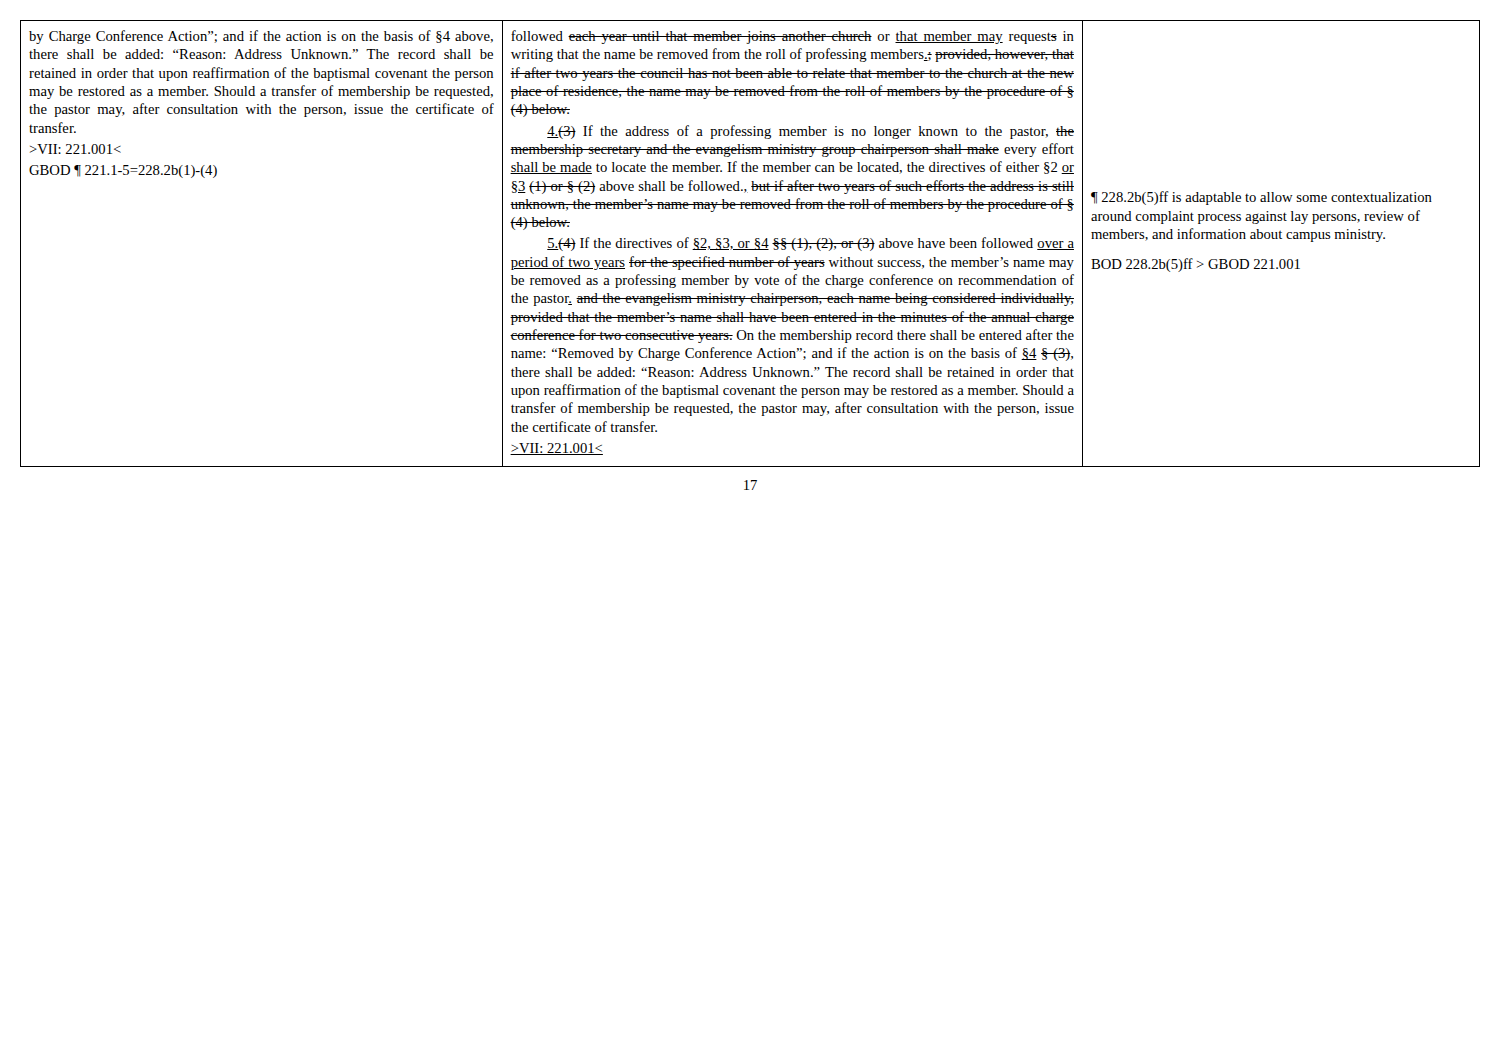| by Charge Conference Action”; and if the action is on the basis of §4 above, there shall be added: “Reason: Address Unknown.” The record shall be retained in order that upon reaffirmation of the baptismal covenant the person may be restored as a member. Should a transfer of membership be requested, the pastor may, after consultation with the person, issue the certificate of transfer. >VII: 221.001< GBOD ¶ 221.1-5=228.2b(1)-(4) | followed each year until that member joins another church or that member may request s in writing that the name be removed from the roll of professing members . ; provided, however, that if after two years the council has not been able to relate that member to the church at the new place of residence, the name may be removed from the roll of members by the procedure of § (4) below. 4. (3) If the address of a professing member is no longer known to the pastor, the membership secretary and the evangelism ministry group chairperson shall make every effort shall be made to locate the member. If the member can be located, the directives of either §2 or §3 (1) or § (2) above shall be followed. , but if after two years of such efforts the address is still unknown, the member’s name may be removed from the roll of members by the procedure of § (4) below. 5. (4) If the directives of §2, §3, or §4 §§ (1), (2), or (3) above have been followed over a period of two years for the specified number of years without success, the member’s name may be removed as a professing member by vote of the charge conference on recommendation of the pastor . and the evangelism ministry chairperson, each name being considered individually, provided that the member’s name shall have been entered in the minutes of the annual charge conference for two consecutive years. On the membership record there shall be entered after the name: “Removed by Charge Conference Action”; and if the action is on the basis of §4 § (3) , there shall be added: “Reason: Address Unknown.” The record shall be retained in order that upon reaffirmation of the baptismal covenant the person may be restored as a member. Should a transfer of membership be requested, the pastor may, after consultation with the person, issue the certificate of transfer. >VII: 221.001< | ¶ 228.2b(5)ff is adaptable to allow some contextualization around complaint process against lay persons, review of members, and information about campus ministry. BOD 228.2b(5)ff > GBOD 221.001 |
17